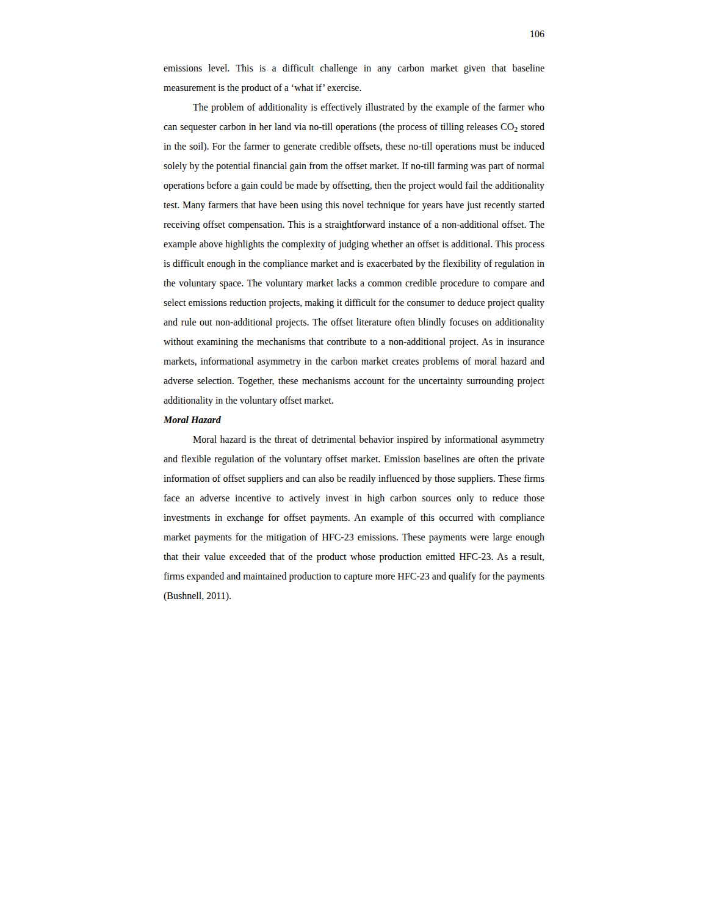106
emissions level. This is a difficult challenge in any carbon market given that baseline measurement is the product of a ‘what if’ exercise.
The problem of additionality is effectively illustrated by the example of the farmer who can sequester carbon in her land via no-till operations (the process of tilling releases CO2 stored in the soil). For the farmer to generate credible offsets, these no-till operations must be induced solely by the potential financial gain from the offset market. If no-till farming was part of normal operations before a gain could be made by offsetting, then the project would fail the additionality test. Many farmers that have been using this novel technique for years have just recently started receiving offset compensation. This is a straightforward instance of a non-additional offset. The example above highlights the complexity of judging whether an offset is additional. This process is difficult enough in the compliance market and is exacerbated by the flexibility of regulation in the voluntary space. The voluntary market lacks a common credible procedure to compare and select emissions reduction projects, making it difficult for the consumer to deduce project quality and rule out non-additional projects. The offset literature often blindly focuses on additionality without examining the mechanisms that contribute to a non-additional project. As in insurance markets, informational asymmetry in the carbon market creates problems of moral hazard and adverse selection. Together, these mechanisms account for the uncertainty surrounding project additionality in the voluntary offset market.
Moral Hazard
Moral hazard is the threat of detrimental behavior inspired by informational asymmetry and flexible regulation of the voluntary offset market. Emission baselines are often the private information of offset suppliers and can also be readily influenced by those suppliers. These firms face an adverse incentive to actively invest in high carbon sources only to reduce those investments in exchange for offset payments. An example of this occurred with compliance market payments for the mitigation of HFC-23 emissions. These payments were large enough that their value exceeded that of the product whose production emitted HFC-23. As a result, firms expanded and maintained production to capture more HFC-23 and qualify for the payments (Bushnell, 2011).